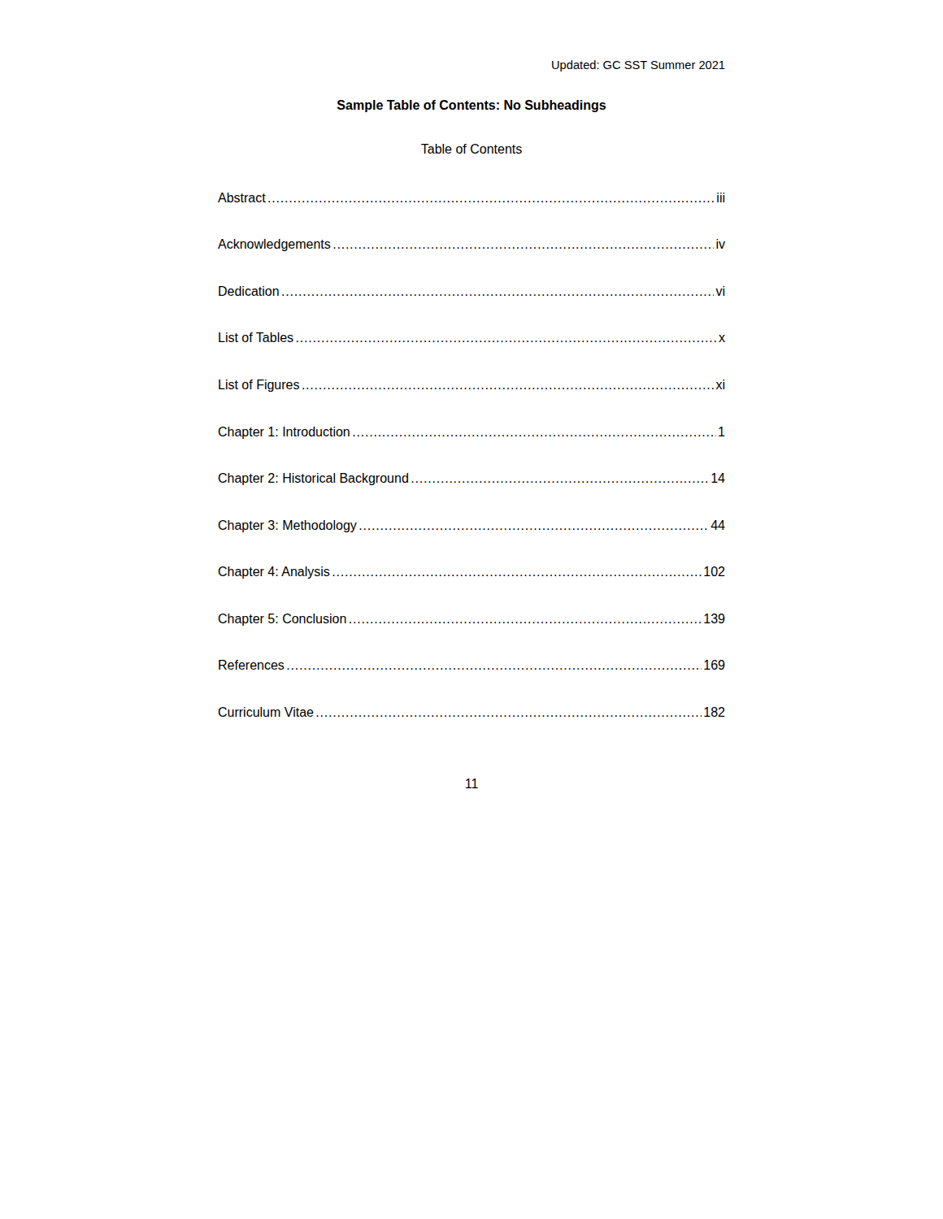Updated: GC SST Summer 2021
Sample Table of Contents: No Subheadings
Table of Contents
Abstract ........................................................................................................................... iii
Acknowledgements ............................................................................................................... iv
Dedication ....................................................................................................................... vi
List of Tables ............................................................................................................. x
List of Figures ............................................................................................................ xi
Chapter 1: Introduction ......................................................................................................... 1
Chapter 2: Historical Background ........................................................................................... 14
Chapter 3: Methodology ......................................................................................................... 44
Chapter 4: Analysis .............................................................................................................. 102
Chapter 5: Conclusion .......................................................................................................... 139
References .............................................................................................................. 169
Curriculum Vitae ............................................................................................................. 182
11